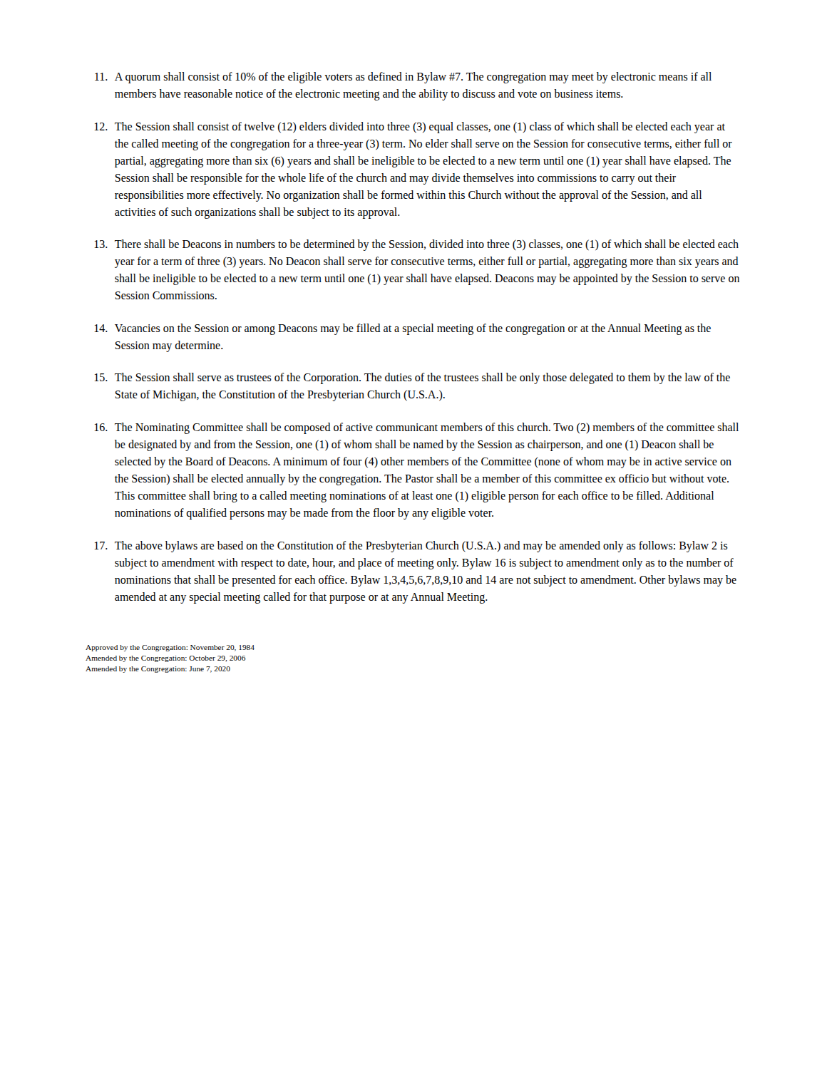A quorum shall consist of 10% of the eligible voters as defined in Bylaw #7. The congregation may meet by electronic means if all members have reasonable notice of the electronic meeting and the ability to discuss and vote on business items.
The Session shall consist of twelve (12) elders divided into three (3) equal classes, one (1) class of which shall be elected each year at the called meeting of the congregation for a three-year (3) term. No elder shall serve on the Session for consecutive terms, either full or partial, aggregating more than six (6) years and shall be ineligible to be elected to a new term until one (1) year shall have elapsed. The Session shall be responsible for the whole life of the church and may divide themselves into commissions to carry out their responsibilities more effectively. No organization shall be formed within this Church without the approval of the Session, and all activities of such organizations shall be subject to its approval.
There shall be Deacons in numbers to be determined by the Session, divided into three (3) classes, one (1) of which shall be elected each year for a term of three (3) years. No Deacon shall serve for consecutive terms, either full or partial, aggregating more than six years and shall be ineligible to be elected to a new term until one (1) year shall have elapsed. Deacons may be appointed by the Session to serve on Session Commissions.
Vacancies on the Session or among Deacons may be filled at a special meeting of the congregation or at the Annual Meeting as the Session may determine.
The Session shall serve as trustees of the Corporation. The duties of the trustees shall be only those delegated to them by the law of the State of Michigan, the Constitution of the Presbyterian Church (U.S.A.).
The Nominating Committee shall be composed of active communicant members of this church. Two (2) members of the committee shall be designated by and from the Session, one (1) of whom shall be named by the Session as chairperson, and one (1) Deacon shall be selected by the Board of Deacons. A minimum of four (4) other members of the Committee (none of whom may be in active service on the Session) shall be elected annually by the congregation. The Pastor shall be a member of this committee ex officio but without vote. This committee shall bring to a called meeting nominations of at least one (1) eligible person for each office to be filled. Additional nominations of qualified persons may be made from the floor by any eligible voter.
The above bylaws are based on the Constitution of the Presbyterian Church (U.S.A.) and may be amended only as follows: Bylaw 2 is subject to amendment with respect to date, hour, and place of meeting only. Bylaw 16 is subject to amendment only as to the number of nominations that shall be presented for each office. Bylaw 1,3,4,5,6,7,8,9,10 and 14 are not subject to amendment. Other bylaws may be amended at any special meeting called for that purpose or at any Annual Meeting.
Approved by the Congregation: November 20, 1984
Amended by the Congregation: October 29, 2006
Amended by the Congregation: June 7, 2020